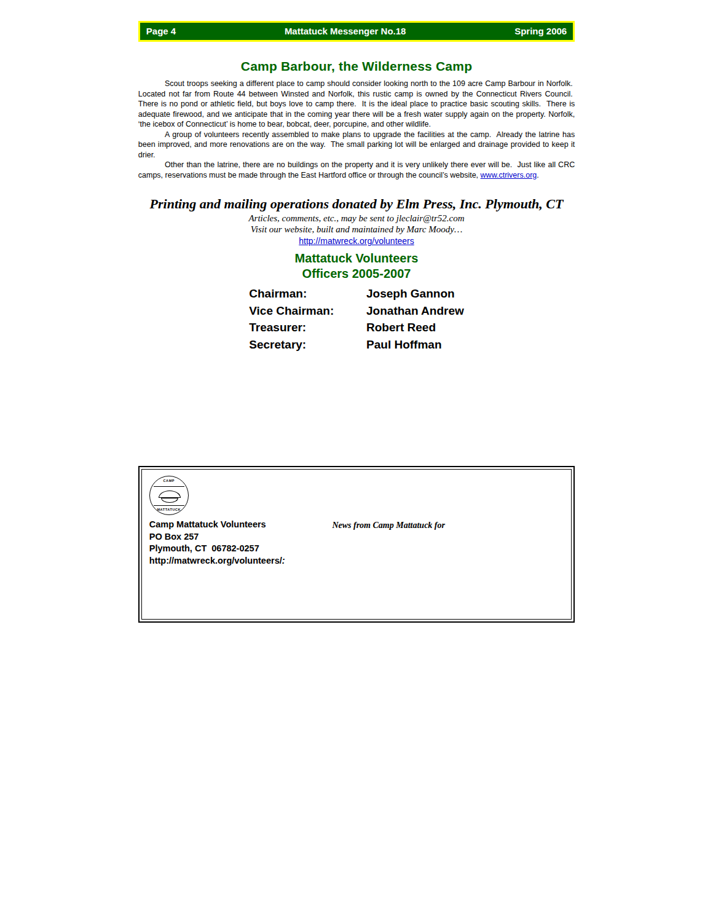Page 4 Mattatuck Messenger No.18 Spring 2006
Camp Barbour, the Wilderness Camp
Scout troops seeking a different place to camp should consider looking north to the 109 acre Camp Barbour in Norfolk. Located not far from Route 44 between Winsted and Norfolk, this rustic camp is owned by the Connecticut Rivers Council. There is no pond or athletic field, but boys love to camp there. It is the ideal place to practice basic scouting skills. There is adequate firewood, and we anticipate that in the coming year there will be a fresh water supply again on the property. Norfolk, ‘the icebox of Connecticut’ is home to bear, bobcat, deer, porcupine, and other wildlife.
A group of volunteers recently assembled to make plans to upgrade the facilities at the camp. Already the latrine has been improved, and more renovations are on the way. The small parking lot will be enlarged and drainage provided to keep it drier.
Other than the latrine, there are no buildings on the property and it is very unlikely there ever will be. Just like all CRC camps, reservations must be made through the East Hartford office or through the council’s website, www.ctrivers.org.
Printing and mailing operations donated by Elm Press, Inc. Plymouth, CT
Articles, comments, etc., may be sent to jleclair@tr52.com
Visit our website, built and maintained by Marc Moody…
http://matwreck.org/volunteers
Mattatuck Volunteers
Officers 2005-2007
| Chairman: | Joseph Gannon |
| Vice Chairman: | Jonathan Andrew |
| Treasurer: | Robert Reed |
| Secretary: | Paul Hoffman |
CAMP
MATTATUCK
Camp Mattatuck Volunteers
PO Box 257
Plymouth, CT 06782-0257
http://matwreck.org/volunteers/:
News from Camp Mattatuck for